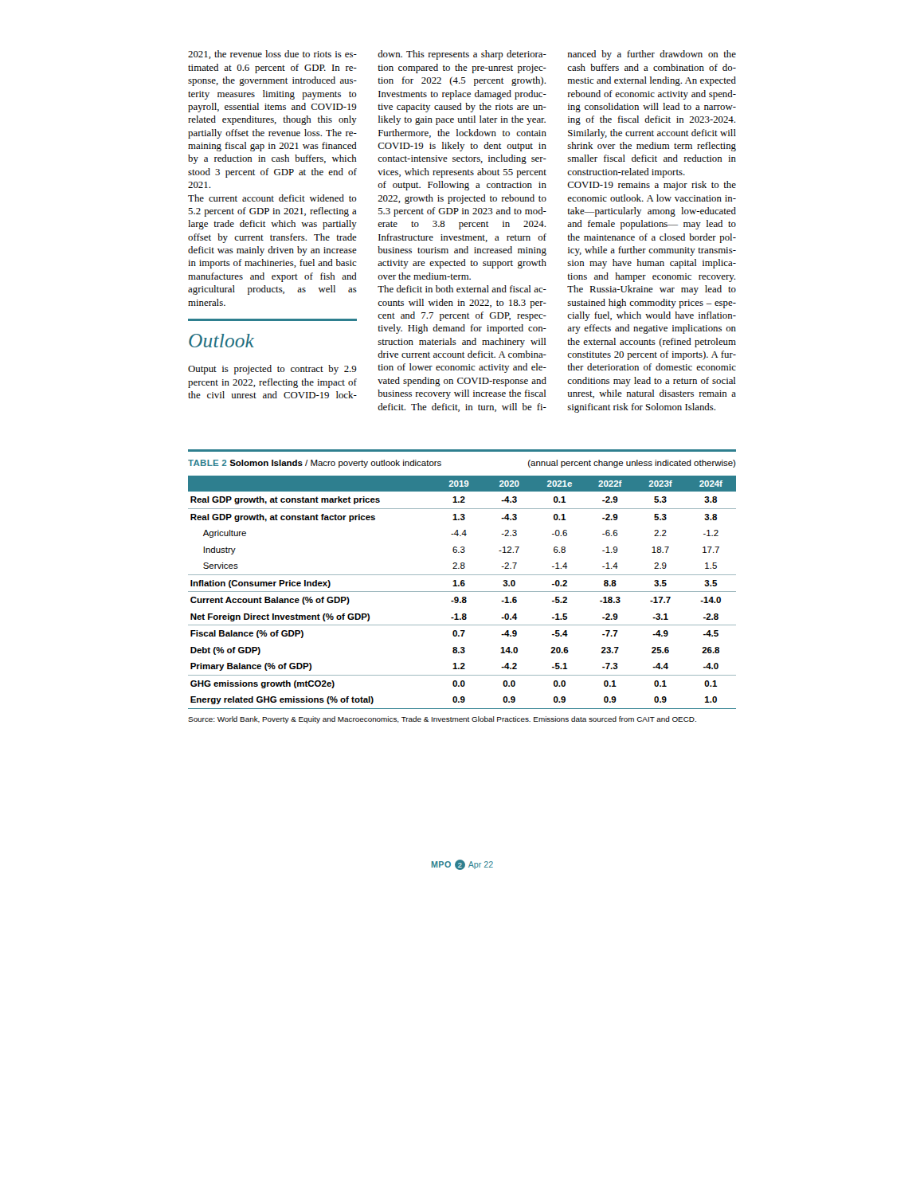2021, the revenue loss due to riots is estimated at 0.6 percent of GDP. In response, the government introduced austerity measures limiting payments to payroll, essential items and COVID-19 related expenditures, though this only partially offset the revenue loss. The remaining fiscal gap in 2021 was financed by a reduction in cash buffers, which stood 3 percent of GDP at the end of 2021.
The current account deficit widened to 5.2 percent of GDP in 2021, reflecting a large trade deficit which was partially offset by current transfers. The trade deficit was mainly driven by an increase in imports of machineries, fuel and basic manufactures and export of fish and agricultural products, as well as minerals.
Outlook
Output is projected to contract by 2.9 percent in 2022, reflecting the impact of the civil unrest and COVID-19 lockdown. This represents a sharp deterioration compared to the pre-unrest projection for 2022 (4.5 percent growth). Investments to replace damaged productive capacity caused by the riots are unlikely to gain pace until later in the year. Furthermore, the lockdown to contain COVID-19 is likely to dent output in contact-intensive sectors, including services, which represents about 55 percent of output. Following a contraction in 2022, growth is projected to rebound to 5.3 percent of GDP in 2023 and to moderate to 3.8 percent in 2024. Infrastructure investment, a return of business tourism and increased mining activity are expected to support growth over the medium-term.
The deficit in both external and fiscal accounts will widen in 2022, to 18.3 percent and 7.7 percent of GDP, respectively. High demand for imported construction materials and machinery will drive current account deficit. A combination of lower economic activity and elevated spending on COVID-response and business recovery will increase the fiscal deficit. The deficit, in turn, will be financed by a further drawdown on the cash buffers and a combination of domestic and external lending. An expected rebound of economic activity and spending consolidation will lead to a narrowing of the fiscal deficit in 2023-2024. Similarly, the current account deficit will shrink over the medium term reflecting smaller fiscal deficit and reduction in construction-related imports.
COVID-19 remains a major risk to the economic outlook. A low vaccination intake—particularly among low-educated and female populations— may lead to the maintenance of a closed border policy, while a further community transmission may have human capital implications and hamper economic recovery. The Russia-Ukraine war may lead to sustained high commodity prices – especially fuel, which would have inflationary effects and negative implications on the external accounts (refined petroleum constitutes 20 percent of imports). A further deterioration of domestic economic conditions may lead to a return of social unrest, while natural disasters remain a significant risk for Solomon Islands.
TABLE 2 Solomon Islands / Macro poverty outlook indicators (annual percent change unless indicated otherwise)
| | 2019 | 2020 | 2021e | 2022f | 2023f | 2024f |
| --- | --- | --- | --- | --- | --- | --- |
| Real GDP growth, at constant market prices | 1.2 | -4.3 | 0.1 | -2.9 | 5.3 | 3.8 |
| Real GDP growth, at constant factor prices | 1.3 | -4.3 | 0.1 | -2.9 | 5.3 | 3.8 |
| Agriculture | -4.4 | -2.3 | -0.6 | -6.6 | 2.2 | -1.2 |
| Industry | 6.3 | -12.7 | 6.8 | -1.9 | 18.7 | 17.7 |
| Services | 2.8 | -2.7 | -1.4 | -1.4 | 2.9 | 1.5 |
| Inflation (Consumer Price Index) | 1.6 | 3.0 | -0.2 | 8.8 | 3.5 | 3.5 |
| Current Account Balance (% of GDP) | -9.8 | -1.6 | -5.2 | -18.3 | -17.7 | -14.0 |
| Net Foreign Direct Investment (% of GDP) | -1.8 | -0.4 | -1.5 | -2.9 | -3.1 | -2.8 |
| Fiscal Balance (% of GDP) | 0.7 | -4.9 | -5.4 | -7.7 | -4.9 | -4.5 |
| Debt (% of GDP) | 8.3 | 14.0 | 20.6 | 23.7 | 25.6 | 26.8 |
| Primary Balance (% of GDP) | 1.2 | -4.2 | -5.1 | -7.3 | -4.4 | -4.0 |
| GHG emissions growth (mtCO2e) | 0.0 | 0.0 | 0.0 | 0.1 | 0.1 | 0.1 |
| Energy related GHG emissions (% of total) | 0.9 | 0.9 | 0.9 | 0.9 | 0.9 | 1.0 |
Source: World Bank, Poverty & Equity and Macroeconomics, Trade & Investment Global Practices. Emissions data sourced from CAIT and OECD.
MPO 2 Apr 22